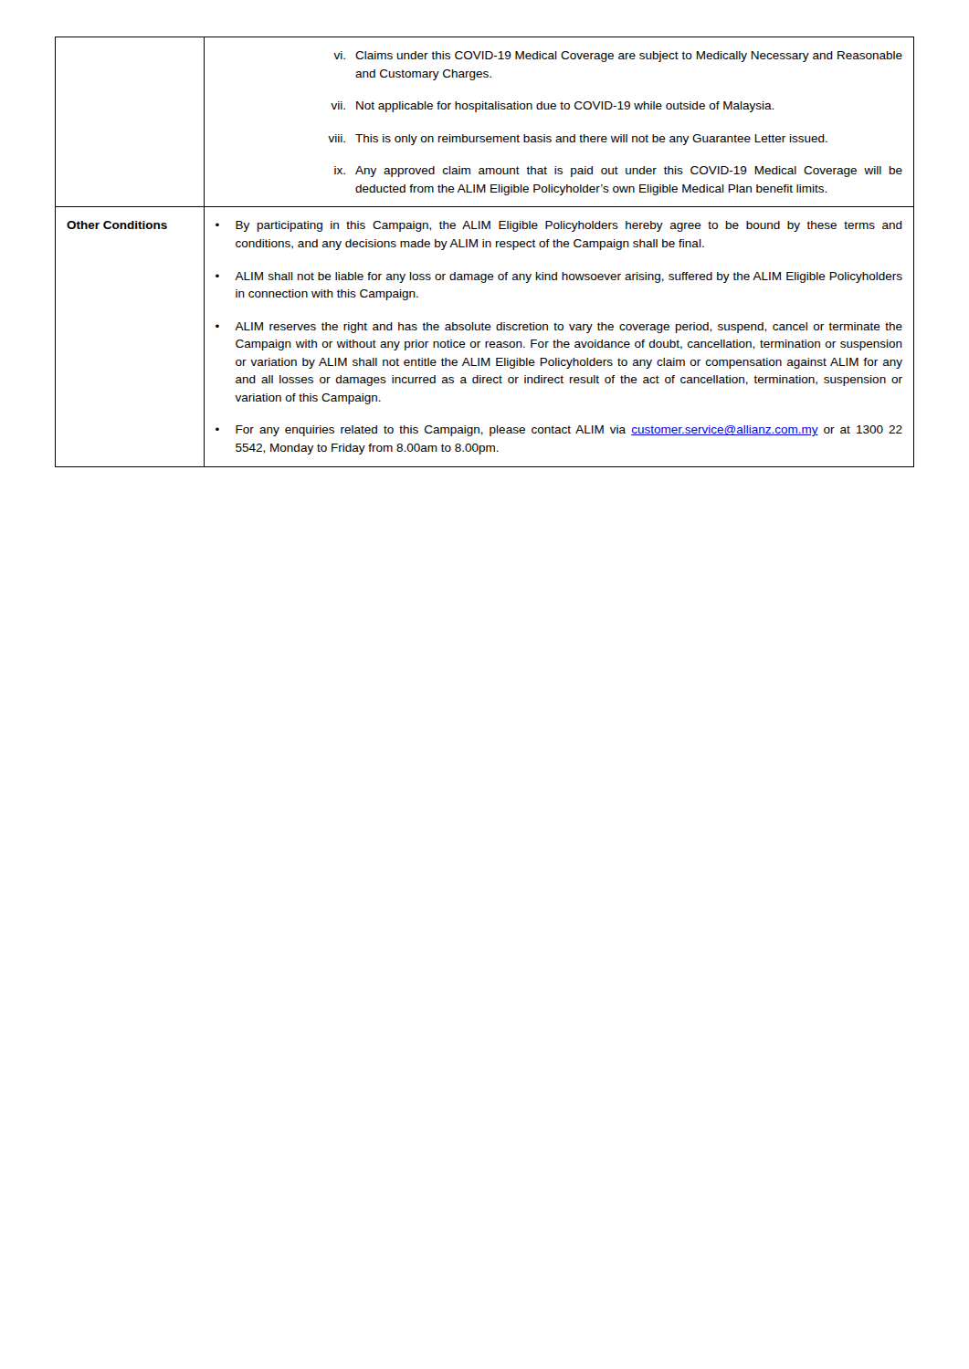| | | vi. Claims under this COVID-19 Medical Coverage are subject to Medically Necessary and Reasonable and Customary Charges. vii. Not applicable for hospitalisation due to COVID-19 while outside of Malaysia. viii. This is only on reimbursement basis and there will not be any Guarantee Letter issued. ix. Any approved claim amount that is paid out under this COVID-19 Medical Coverage will be deducted from the ALIM Eligible Policyholder’s own Eligible Medical Plan benefit limits. |
| Other Conditions | • By participating in this Campaign, the ALIM Eligible Policyholders hereby agree to be bound by these terms and conditions, and any decisions made by ALIM in respect of the Campaign shall be final. • ALIM shall not be liable for any loss or damage of any kind howsoever arising, suffered by the ALIM Eligible Policyholders in connection with this Campaign. • ALIM reserves the right and has the absolute discretion to vary the coverage period, suspend, cancel or terminate the Campaign with or without any prior notice or reason. For the avoidance of doubt, cancellation, termination or suspension or variation by ALIM shall not entitle the ALIM Eligible Policyholders to any claim or compensation against ALIM for any and all losses or damages incurred as a direct or indirect result of the act of cancellation, termination, suspension or variation of this Campaign. • For any enquiries related to this Campaign, please contact ALIM via customer.service@allianz.com.my or at 1300 22 5542, Monday to Friday from 8.00am to 8.00pm. |